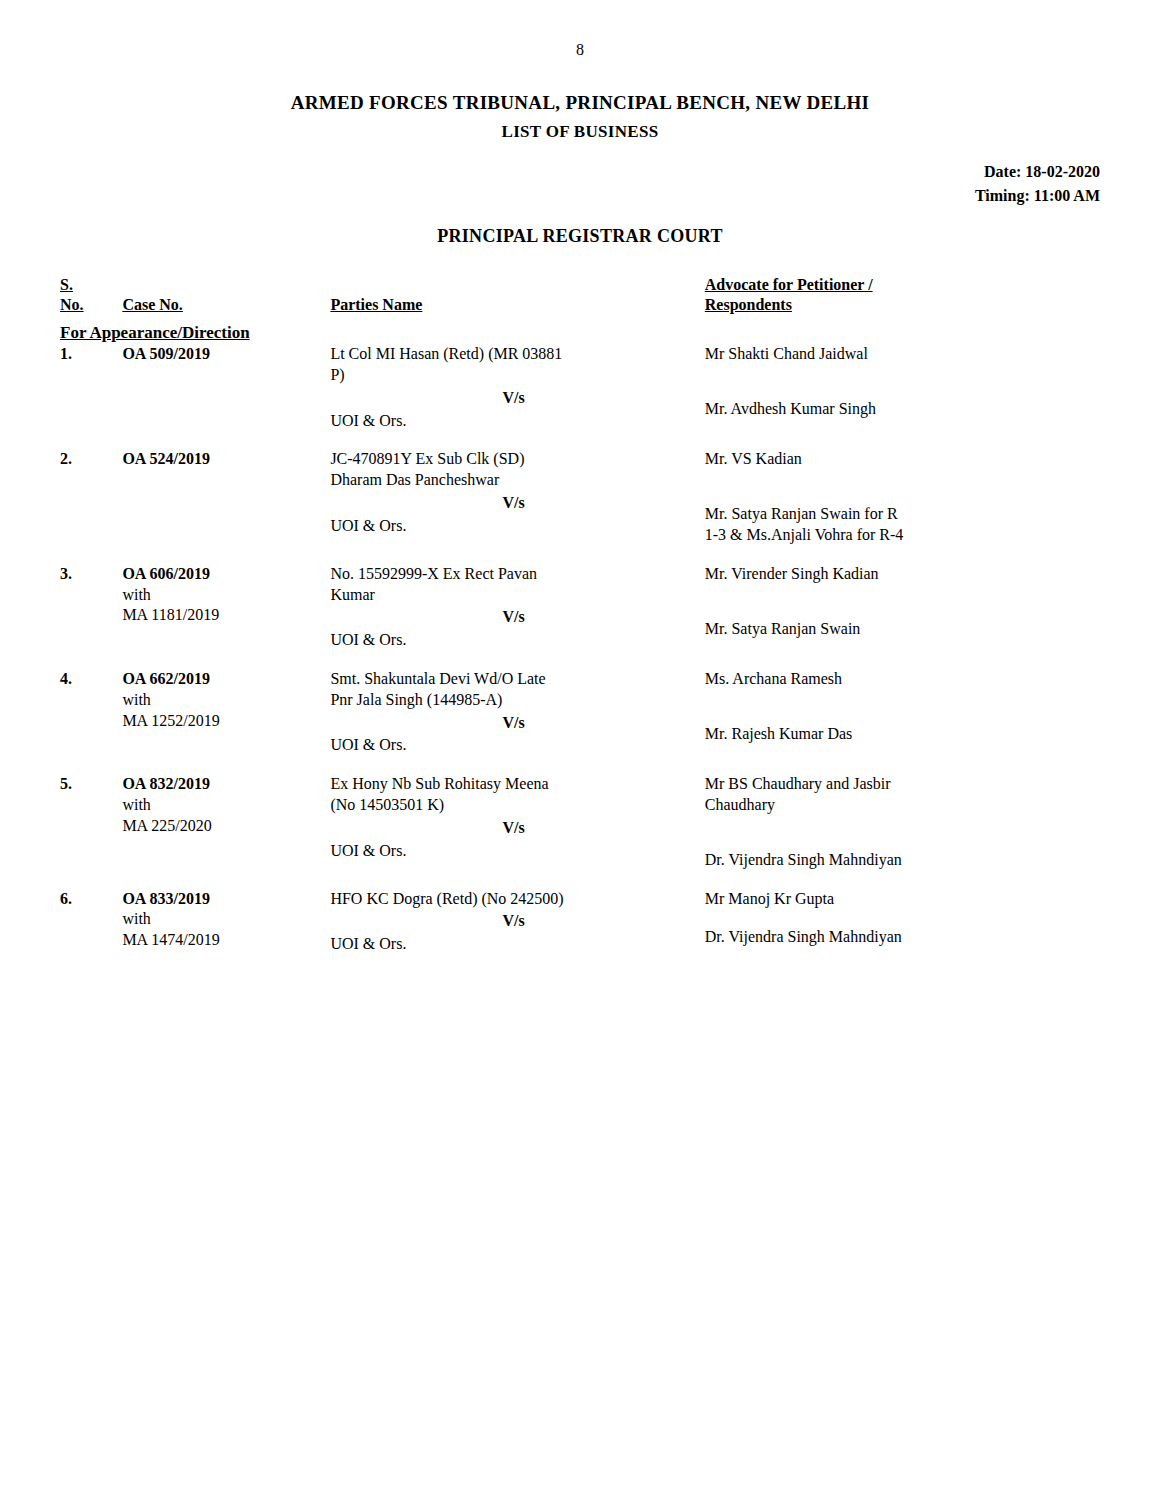8
ARMED FORCES TRIBUNAL, PRINCIPAL BENCH, NEW DELHI
LIST OF BUSINESS
Date: 18-02-2020
Timing: 11:00 AM
PRINCIPAL REGISTRAR COURT
| S. No. | Case No. | Parties Name | Advocate for Petitioner / Respondents |
| --- | --- | --- | --- |
| For Appearance/Direction |
| 1. | OA 509/2019 | Lt Col MI Hasan (Retd) (MR 03881 P) V/s UOI & Ors. | Mr Shakti Chand Jaidwal Mr. Avdhesh Kumar Singh |
| 2. | OA 524/2019 | JC-470891Y Ex Sub Clk (SD) Dharam Das Pancheshwar V/s UOI & Ors. | Mr. VS Kadian Mr. Satya Ranjan Swain for R 1-3 & Ms.Anjali Vohra for R-4 |
| 3. | OA 606/2019 with MA 1181/2019 | No. 15592999-X Ex Rect Pavan Kumar V/s UOI & Ors. | Mr. Virender Singh Kadian Mr. Satya Ranjan Swain |
| 4. | OA 662/2019 with MA 1252/2019 | Smt. Shakuntala Devi Wd/O Late Pnr Jala Singh (144985-A) V/s UOI & Ors. | Ms. Archana Ramesh Mr. Rajesh Kumar Das |
| 5. | OA 832/2019 with MA 225/2020 | Ex Hony Nb Sub Rohitasy Meena (No 14503501 K) V/s UOI & Ors. | Mr BS Chaudhary and Jasbir Chaudhary Dr. Vijendra Singh Mahndiyan |
| 6. | OA 833/2019 with MA 1474/2019 | HFO KC Dogra (Retd) (No 242500) V/s UOI & Ors. | Mr Manoj Kr Gupta Dr. Vijendra Singh Mahndiyan |